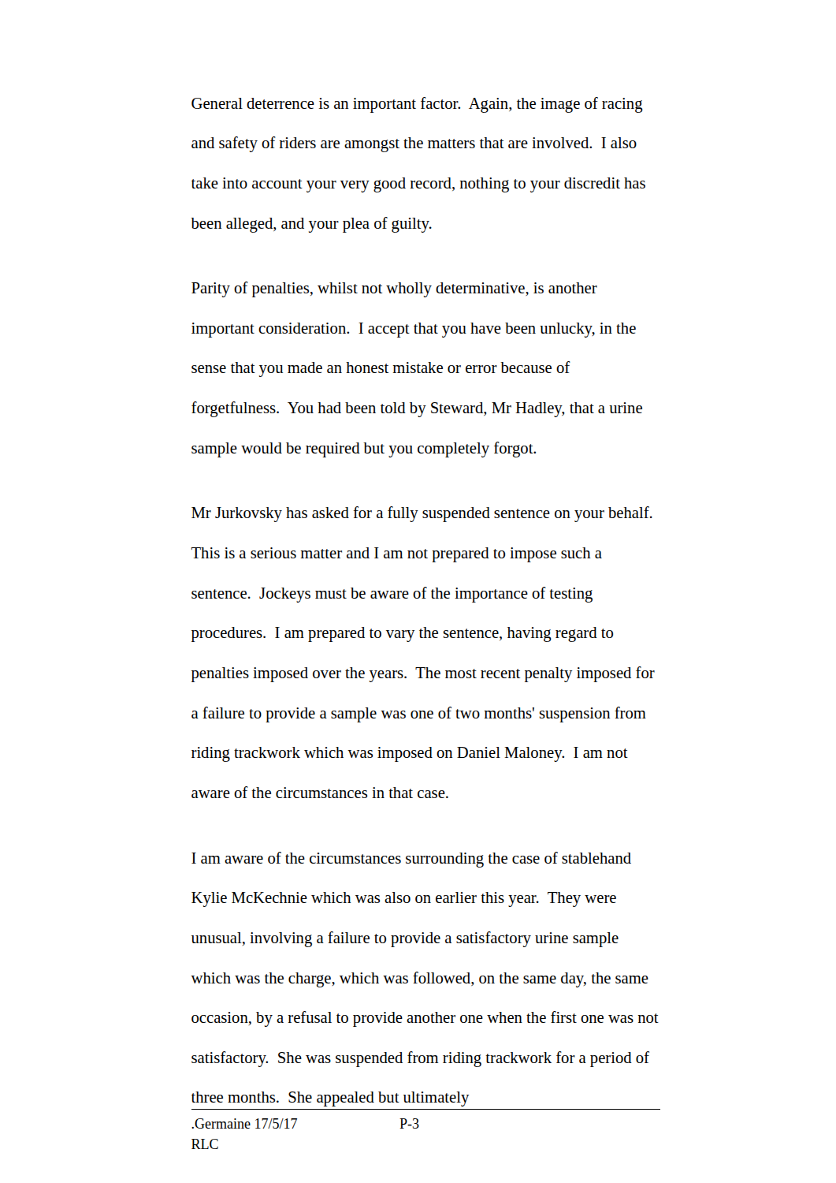General deterrence is an important factor. Again, the image of racing and safety of riders are amongst the matters that are involved. I also take into account your very good record, nothing to your discredit has been alleged, and your plea of guilty.
Parity of penalties, whilst not wholly determinative, is another important consideration. I accept that you have been unlucky, in the sense that you made an honest mistake or error because of forgetfulness. You had been told by Steward, Mr Hadley, that a urine sample would be required but you completely forgot.
Mr Jurkovsky has asked for a fully suspended sentence on your behalf. This is a serious matter and I am not prepared to impose such a sentence. Jockeys must be aware of the importance of testing procedures. I am prepared to vary the sentence, having regard to penalties imposed over the years. The most recent penalty imposed for a failure to provide a sample was one of two months' suspension from riding trackwork which was imposed on Daniel Maloney. I am not aware of the circumstances in that case.
I am aware of the circumstances surrounding the case of stablehand Kylie McKechnie which was also on earlier this year. They were unusual, involving a failure to provide a satisfactory urine sample which was the charge, which was followed, on the same day, the same occasion, by a refusal to provide another one when the first one was not satisfactory. She was suspended from riding trackwork for a period of three months. She appealed but ultimately
.Germaine 17/5/17 P-3
RLC